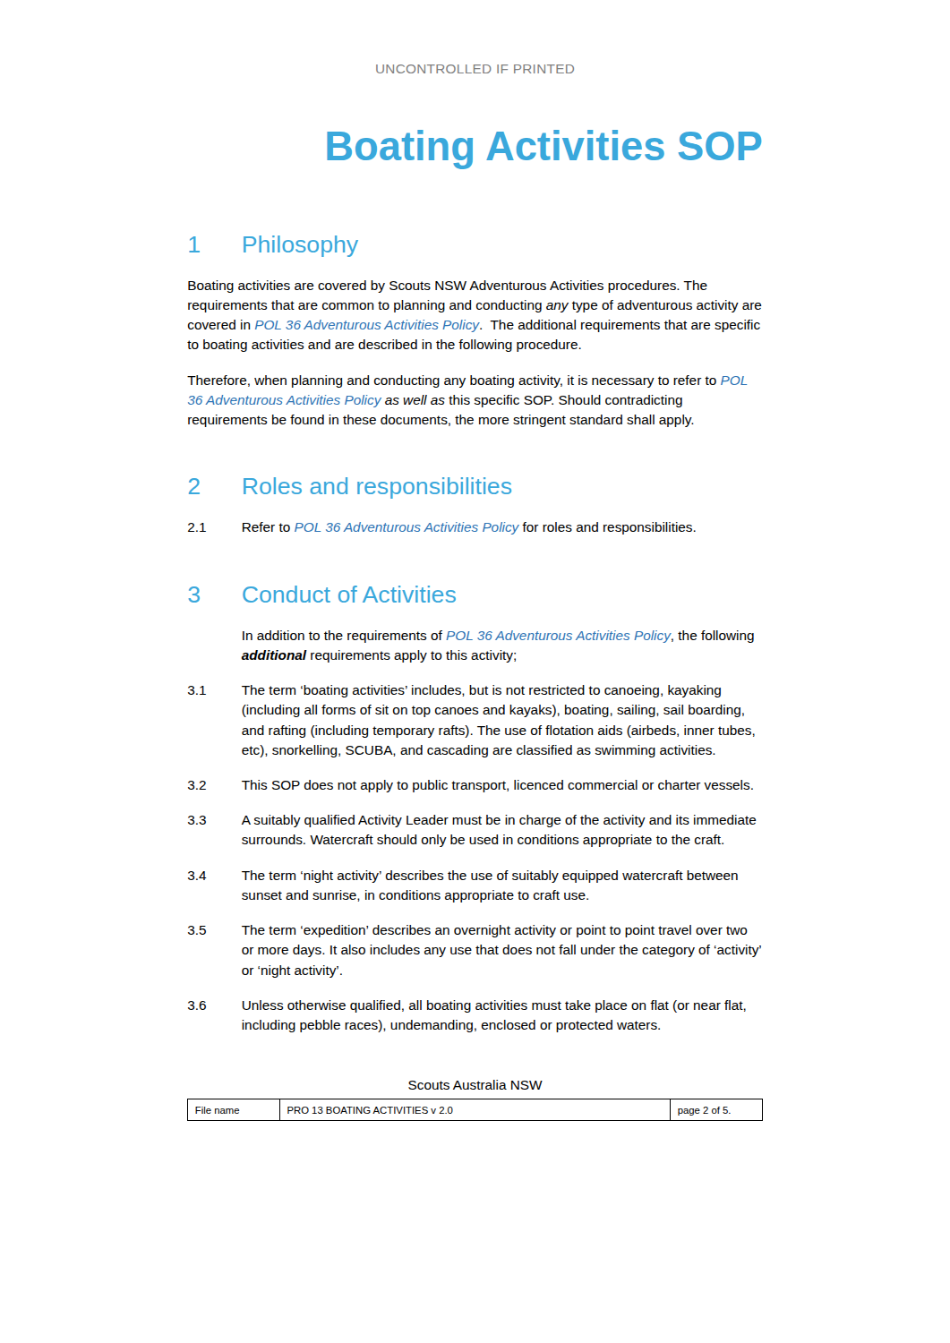UNCONTROLLED IF PRINTED
Boating Activities SOP
1 Philosophy
Boating activities are covered by Scouts NSW Adventurous Activities procedures. The requirements that are common to planning and conducting any type of adventurous activity are covered in POL 36 Adventurous Activities Policy. The additional requirements that are specific to boating activities and are described in the following procedure.
Therefore, when planning and conducting any boating activity, it is necessary to refer to POL 36 Adventurous Activities Policy as well as this specific SOP. Should contradicting requirements be found in these documents, the more stringent standard shall apply.
2 Roles and responsibilities
2.1
Refer to POL 36 Adventurous Activities Policy for roles and responsibilities.
3 Conduct of Activities
In addition to the requirements of POL 36 Adventurous Activities Policy, the following additional requirements apply to this activity;
3.1
The term ‘boating activities’ includes, but is not restricted to canoeing, kayaking (including all forms of sit on top canoes and kayaks), boating, sailing, sail boarding, and rafting (including temporary rafts). The use of flotation aids (airbeds, inner tubes, etc), snorkelling, SCUBA, and cascading are classified as swimming activities.
3.2
This SOP does not apply to public transport, licenced commercial or charter vessels.
3.3
A suitably qualified Activity Leader must be in charge of the activity and its immediate surrounds. Watercraft should only be used in conditions appropriate to the craft.
3.4
The term ‘night activity’ describes the use of suitably equipped watercraft between sunset and sunrise, in conditions appropriate to craft use.
3.5
The term ‘expedition’ describes an overnight activity or point to point travel over two or more days. It also includes any use that does not fall under the category of ‘activity’ or ‘night activity’.
3.6
Unless otherwise qualified, all boating activities must take place on flat (or near flat, including pebble races), undemanding, enclosed or protected waters.
Scouts Australia NSW
| File name | PRO 13 BOATING ACTIVITIES v 2.0 | page 2 of 5. |